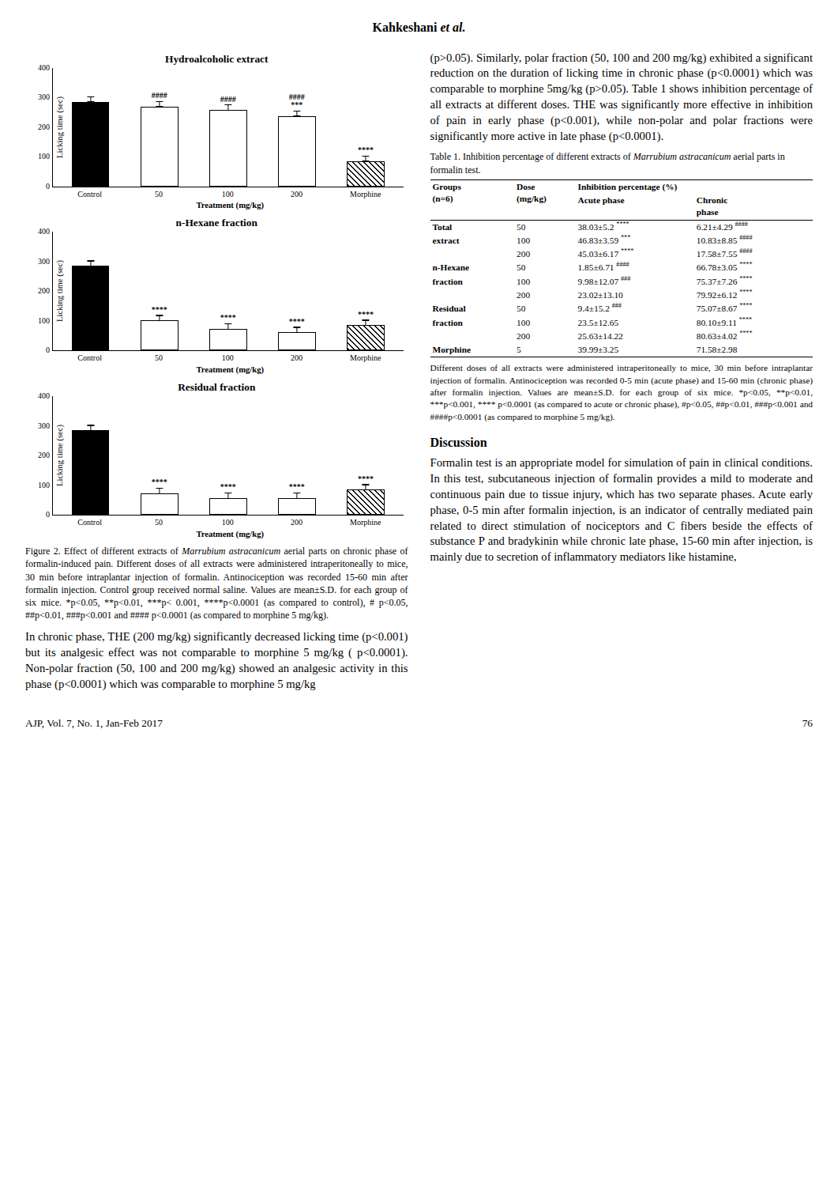Kahkeshani et al.
Hydroalcoholic extract
Licking time (sec)
400 300 200 100 0
####
####
####
***
****
Control 50100200 Morphine
Treatment (mg/kg)
n-Hexane fraction
Licking time (sec)
400 300 200 100 0
****
****
****
****
Control 50100200 Morphine
Treatment (mg/kg)
Residual fraction
Licking time (sec)
400 300 200 100 0
****
****
****
****
Control 50100200 Morphine
Treatment (mg/kg)
Figure 2. Effect of different extracts of Marrubium astracanicum aerial parts on chronic phase of formalin-induced pain. Different doses of all extracts were administered intraperitoneally to mice, 30 min before intraplantar injection of formalin. Antinociception was recorded 15-60 min after formalin injection. Control group received normal saline. Values are mean±S.D. for each group of six mice. *p<0.05, **p<0.01, ***p< 0.001, ****p<0.0001 (as compared to control), # p<0.05, ##p<0.01, ###p<0.001 and #### p<0.0001 (as compared to morphine 5 mg/kg).
In chronic phase, THE (200 mg/kg) significantly decreased licking time (p<0.001) but its analgesic effect was not comparable to morphine 5 mg/kg ( p<0.0001). Non-polar fraction (50, 100 and 200 mg/kg) showed an analgesic activity in this phase (p<0.0001) which was comparable to morphine 5 mg/kg
(p>0.05). Similarly, polar fraction (50, 100 and 200 mg/kg) exhibited a significant reduction on the duration of licking time in chronic phase (p<0.0001) which was comparable to morphine 5mg/kg (p>0.05). Table 1 shows inhibition percentage of all extracts at different doses. THE was significantly more effective in inhibition of pain in early phase (p<0.001), while non-polar and polar fractions were significantly more active in late phase (p<0.0001).
Table 1. Inhibition percentage of different extracts of Marrubium astracanicum aerial parts in formalin test.
| Groups (n=6) | Dose (mg/kg) | Inhibition percentage (%) |
| --- | --- | --- |
| Acute phase | Chronic phase |
| Total | 50 | 38.03±5.2 **** | 6.21±4.29 #### |
| extract | 100 | 46.83±3.59 *** | 10.83±8.85 #### |
| | 200 | 45.03±6.17 **** | 17.58±7.55 #### |
| n-Hexane | 50 | 1.85±6.71 #### | 66.78±3.05 **** |
| fraction | 100 | 9.98±12.07 ### | 75.37±7.26 **** |
| | 200 | 23.02±13.10 | 79.92±6.12 **** |
| Residual | 50 | 9.4±15.2 ### | 75.07±8.67 **** |
| fraction | 100 | 23.5±12.65 | 80.10±9.11 **** |
| | 200 | 25.63±14.22 | 80.63±4.02 **** |
| Morphine | 5 | 39.99±3.25 | 71.58±2.98 |
Different doses of all extracts were administered intraperitoneally to mice, 30 min before intraplantar injection of formalin. Antinociception was recorded 0-5 min (acute phase) and 15-60 min (chronic phase) after formalin injection. Values are mean±S.D. for each group of six mice. *p<0.05, **p<0.01, ***p<0.001, **** p<0.0001 (as compared to acute or chronic phase), #p<0.05, ##p<0.01, ###p<0.001 and ####p<0.0001 (as compared to morphine 5 mg/kg).
Discussion
Formalin test is an appropriate model for simulation of pain in clinical conditions. In this test, subcutaneous injection of formalin provides a mild to moderate and continuous pain due to tissue injury, which has two separate phases. Acute early phase, 0-5 min after formalin injection, is an indicator of centrally mediated pain related to direct stimulation of nociceptors and C fibers beside the effects of substance P and bradykinin while chronic late phase, 15-60 min after injection, is mainly due to secretion of inflammatory mediators like histamine,
AJP, Vol. 7, No. 1, Jan-Feb 2017
76